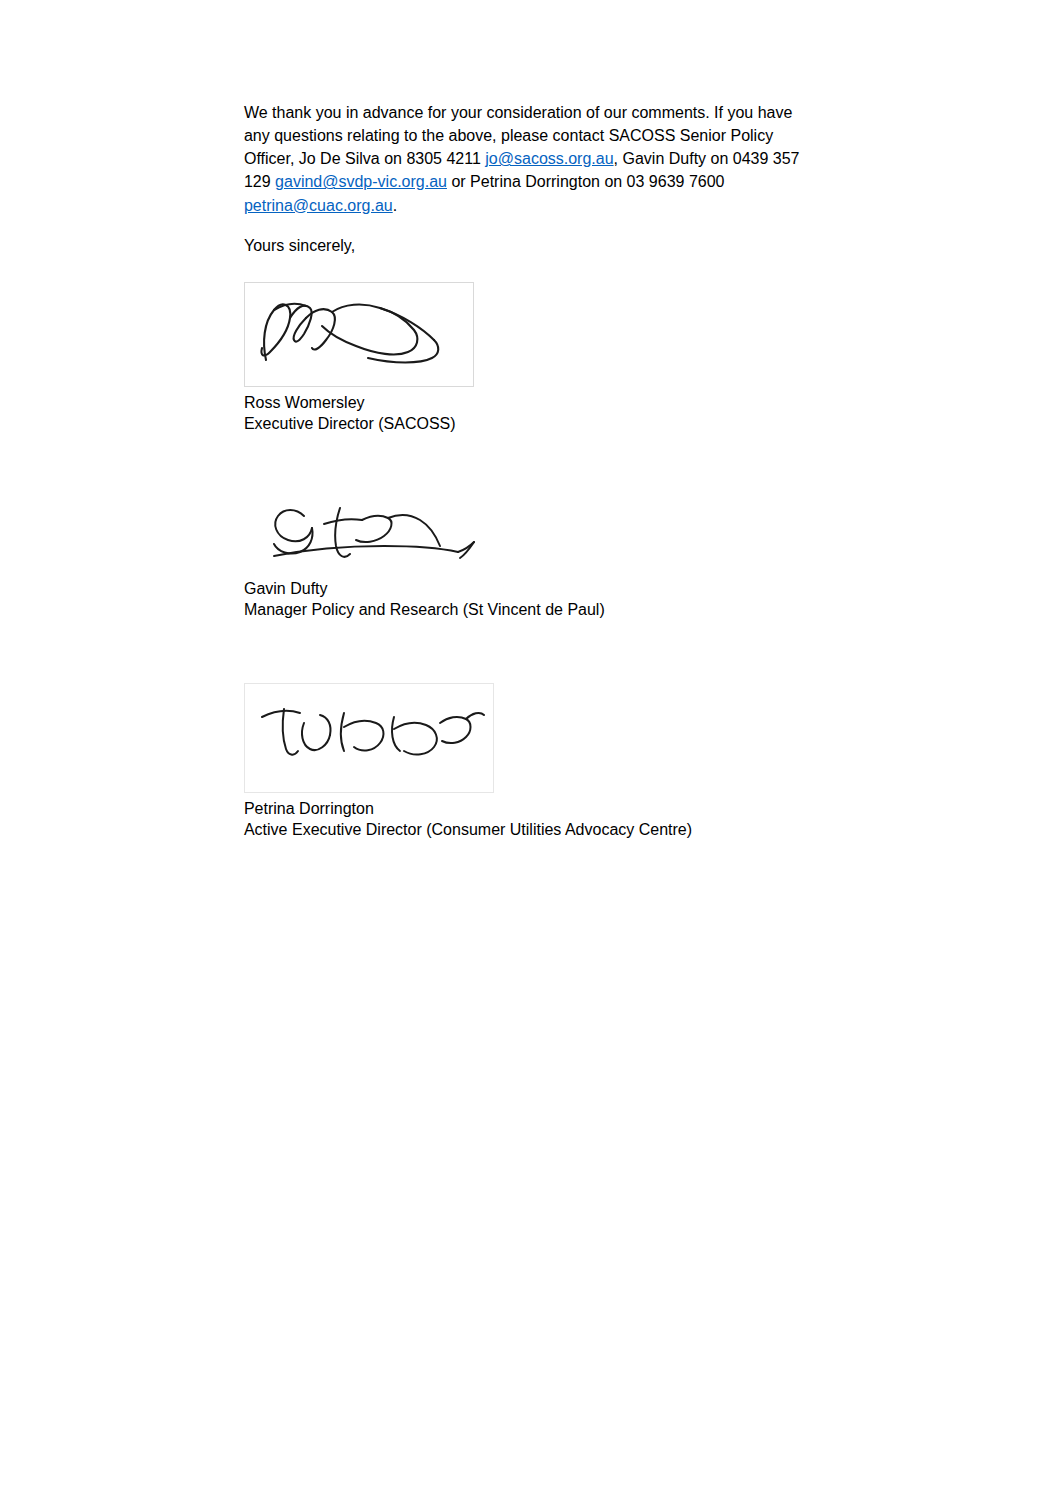We thank you in advance for your consideration of our comments. If you have any questions relating to the above, please contact SACOSS Senior Policy Officer, Jo De Silva on 8305 4211 jo@sacoss.org.au, Gavin Dufty on 0439 357 129 gavind@svdp-vic.org.au or Petrina Dorrington on 03 9639 7600 petrina@cuac.org.au.
Yours sincerely,
Ross Womersley
Executive Director (SACOSS)
Gavin Dufty
Manager Policy and Research (St Vincent de Paul)
Petrina Dorrington
Active Executive Director (Consumer Utilities Advocacy Centre)